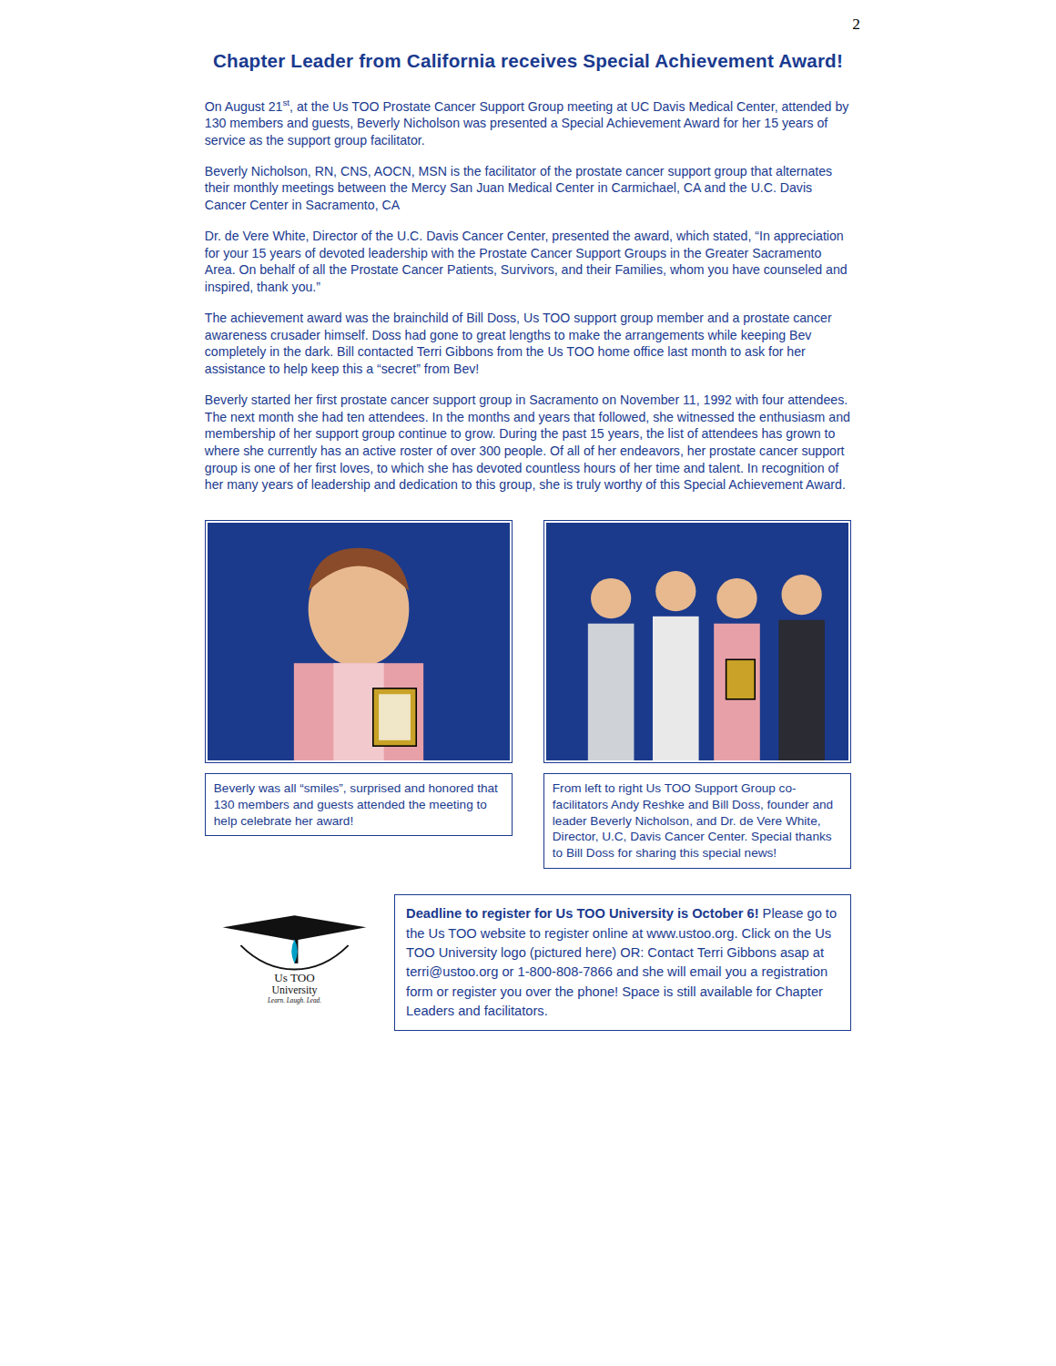2
Chapter Leader from California receives Special Achievement Award!
On August 21st, at the Us TOO Prostate Cancer Support Group meeting at UC Davis Medical Center, attended by 130 members and guests, Beverly Nicholson was presented a Special Achievement Award for her 15 years of service as the support group facilitator.
Beverly Nicholson, RN, CNS, AOCN, MSN is the facilitator of the prostate cancer support group that alternates their monthly meetings between the Mercy San Juan Medical Center in Carmichael, CA and the U.C. Davis Cancer Center in Sacramento, CA
Dr. de Vere White, Director of the U.C. Davis Cancer Center, presented the award, which stated, “In appreciation for your 15 years of devoted leadership with the Prostate Cancer Support Groups in the Greater Sacramento Area. On behalf of all the Prostate Cancer Patients, Survivors, and their Families, whom you have counseled and inspired, thank you.”
The achievement award was the brainchild of Bill Doss, Us TOO support group member and a prostate cancer awareness crusader himself. Doss had gone to great lengths to make the arrangements while keeping Bev completely in the dark. Bill contacted Terri Gibbons from the Us TOO home office last month to ask for her assistance to help keep this a “secret” from Bev!
Beverly started her first prostate cancer support group in Sacramento on November 11, 1992 with four attendees. The next month she had ten attendees. In the months and years that followed, she witnessed the enthusiasm and membership of her support group continue to grow. During the past 15 years, the list of attendees has grown to where she currently has an active roster of over 300 people. Of all of her endeavors, her prostate cancer support group is one of her first loves, to which she has devoted countless hours of her time and talent. In recognition of her many years of leadership and dedication to this group, she is truly worthy of this Special Achievement Award.
Beverly was all “smiles”, surprised and honored that 130 members and guests attended the meeting to help celebrate her award!
From left to right Us TOO Support Group co-facilitators Andy Reshke and Bill Doss, founder and leader Beverly Nicholson, and Dr. de Vere White, Director, U.C, Davis Cancer Center. Special thanks to Bill Doss for sharing this special news!
Deadline to register for Us TOO University is October 6! Please go to the Us TOO website to register online at www.ustoo.org. Click on the Us TOO University logo (pictured here) OR: Contact Terri Gibbons asap at terri@ustoo.org or 1-800-808-7866 and she will email you a registration form or register you over the phone! Space is still available for Chapter Leaders and facilitators.